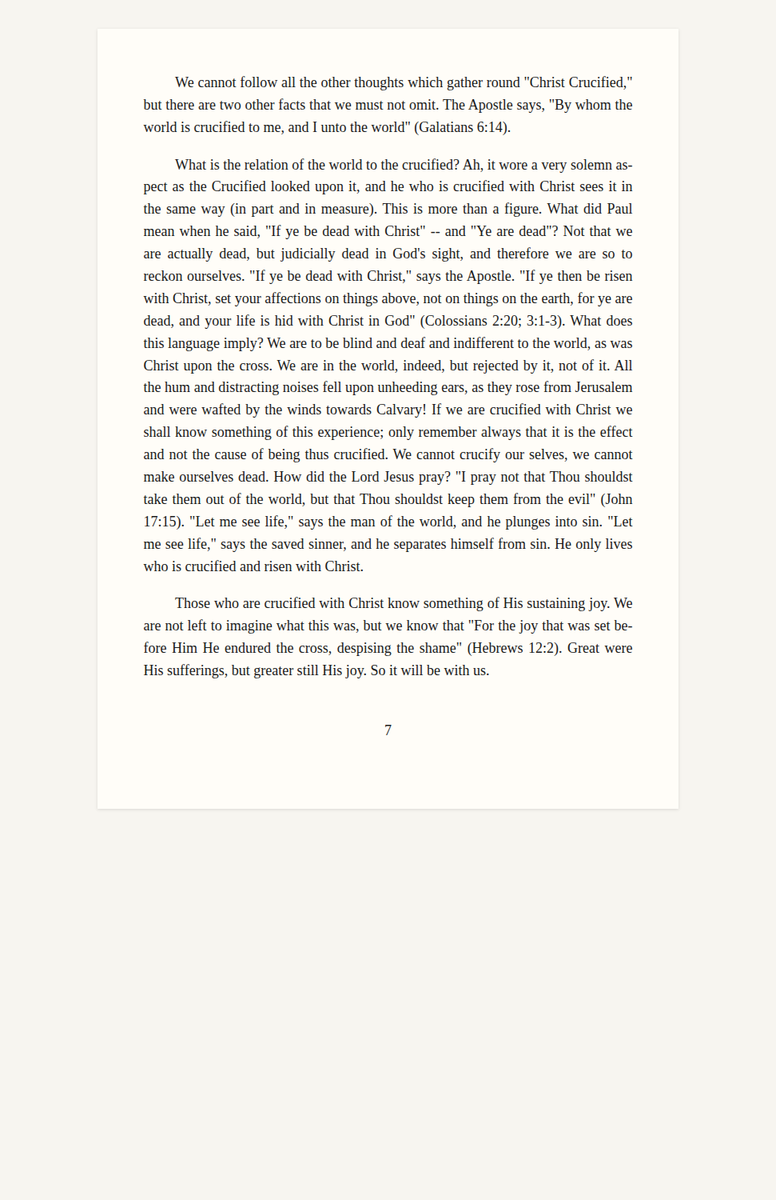We cannot follow all the other thoughts which gather round "Christ Crucified," but there are two other facts that we must not omit. The Apostle says, "By whom the world is crucified to me, and I unto the world" (Galatians 6:14).
What is the relation of the world to the crucified? Ah, it wore a very solemn aspect as the Crucified looked upon it, and he who is crucified with Christ sees it in the same way (in part and in measure). This is more than a figure. What did Paul mean when he said, "If ye be dead with Christ" -- and "Ye are dead"? Not that we are actually dead, but judicially dead in God's sight, and therefore we are so to reckon ourselves. "If ye be dead with Christ," says the Apostle. "If ye then be risen with Christ, set your affections on things above, not on things on the earth, for ye are dead, and your life is hid with Christ in God" (Colossians 2:20; 3:1-3). What does this language imply? We are to be blind and deaf and indifferent to the world, as was Christ upon the cross. We are in the world, indeed, but rejected by it, not of it. All the hum and distracting noises fell upon unheeding ears, as they rose from Jerusalem and were wafted by the winds towards Calvary! If we are crucified with Christ we shall know something of this experience; only remember always that it is the effect and not the cause of being thus crucified. We cannot crucify our selves, we cannot make ourselves dead. How did the Lord Jesus pray? "I pray not that Thou shouldst take them out of the world, but that Thou shouldst keep them from the evil" (John 17:15). "Let me see life," says the man of the world, and he plunges into sin. "Let me see life," says the saved sinner, and he separates himself from sin. He only lives who is crucified and risen with Christ.
Those who are crucified with Christ know something of His sustaining joy. We are not left to imagine what this was, but we know that "For the joy that was set before Him He endured the cross, despising the shame" (Hebrews 12:2). Great were His sufferings, but greater still His joy. So it will be with us.
7